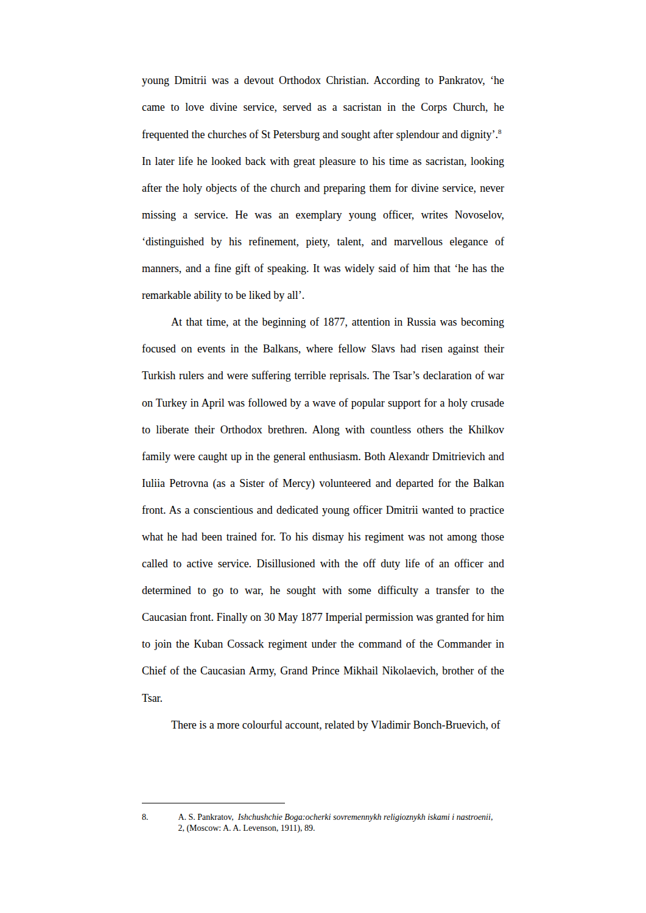young Dmitrii was a devout Orthodox Christian. According to Pankratov, ‘he came to love divine service, served as a sacristan in the Corps Church, he frequented the churches of St Petersburg and sought after splendour and dignity’.8 In later life he looked back with great pleasure to his time as sacristan, looking after the holy objects of the church and preparing them for divine service, never missing a service. He was an exemplary young officer, writes Novoselov, ‘distinguished by his refinement, piety, talent, and marvellous elegance of manners, and a fine gift of speaking. It was widely said of him that ‘he has the remarkable ability to be liked by all’.
At that time, at the beginning of 1877, attention in Russia was becoming focused on events in the Balkans, where fellow Slavs had risen against their Turkish rulers and were suffering terrible reprisals. The Tsar’s declaration of war on Turkey in April was followed by a wave of popular support for a holy crusade to liberate their Orthodox brethren. Along with countless others the Khilkov family were caught up in the general enthusiasm. Both Alexandr Dmitrievich and Iuliia Petrovna (as a Sister of Mercy) volunteered and departed for the Balkan front. As a conscientious and dedicated young officer Dmitrii wanted to practice what he had been trained for. To his dismay his regiment was not among those called to active service. Disillusioned with the off duty life of an officer and determined to go to war, he sought with some difficulty a transfer to the Caucasian front. Finally on 30 May 1877 Imperial permission was granted for him to join the Kuban Cossack regiment under the command of the Commander in Chief of the Caucasian Army, Grand Prince Mikhail Nikolaevich, brother of the Tsar.
There is a more colourful account, related by Vladimir Bonch-Bruevich, of
8. A. S. Pankratov, Ishchushchie Boga:ocherki sovremennykh religioznykh iskami i nastroenii, 2, (Moscow: A. A. Levenson, 1911), 89.